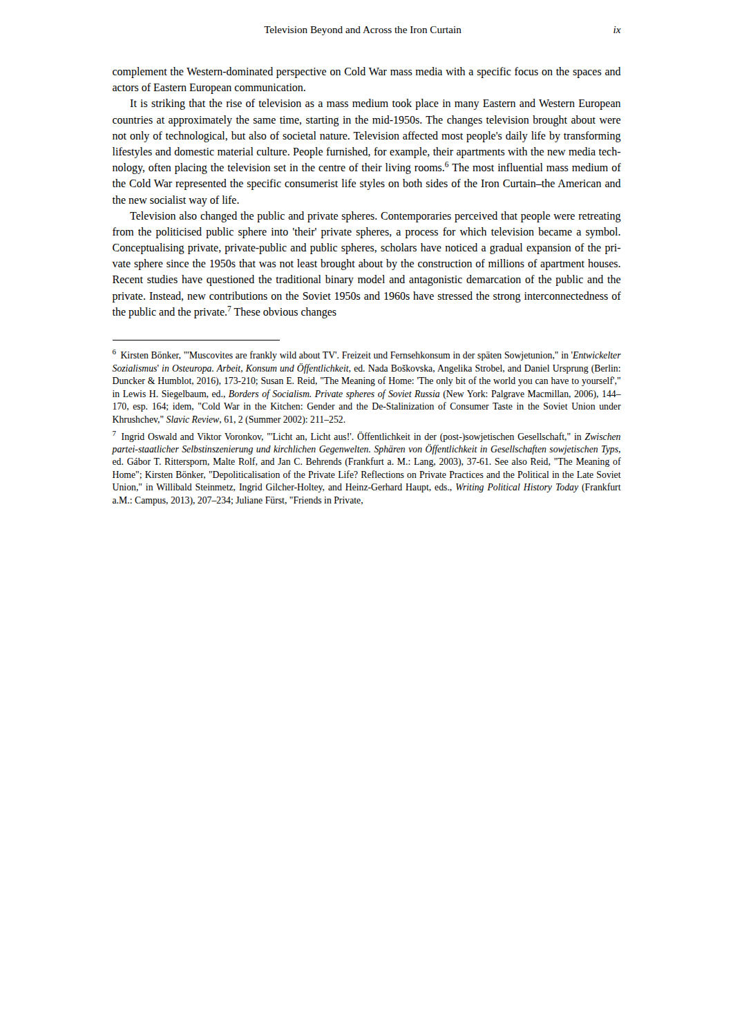Television Beyond and Across the Iron Curtain ix
complement the Western-dominated perspective on Cold War mass media with a specific focus on the spaces and actors of Eastern European communication.
It is striking that the rise of television as a mass medium took place in many Eastern and Western European countries at approximately the same time, starting in the mid-1950s. The changes television brought about were not only of technological, but also of societal nature. Television affected most people's daily life by transforming lifestyles and domestic material culture. People furnished, for example, their apartments with the new media technology, often placing the television set in the centre of their living rooms.6 The most influential mass medium of the Cold War represented the specific consumerist life styles on both sides of the Iron Curtain–the American and the new socialist way of life.
Television also changed the public and private spheres. Contemporaries perceived that people were retreating from the politicised public sphere into 'their' private spheres, a process for which television became a symbol. Conceptualising private, private-public and public spheres, scholars have noticed a gradual expansion of the private sphere since the 1950s that was not least brought about by the construction of millions of apartment houses. Recent studies have questioned the traditional binary model and antagonistic demarcation of the public and the private. Instead, new contributions on the Soviet 1950s and 1960s have stressed the strong interconnectedness of the public and the private.7 These obvious changes
6 Kirsten Bönker, "'Muscovites are frankly wild about TV'. Freizeit und Fernsehkonsum in der späten Sowjetunion," in 'Entwickelter Sozialismus' in Osteuropa. Arbeit, Konsum und Öffentlichkeit, ed. Nada Boškovska, Angelika Strobel, and Daniel Ursprung (Berlin: Duncker & Humblot, 2016), 173-210; Susan E. Reid, "The Meaning of Home: 'The only bit of the world you can have to yourself'," in Lewis H. Siegelbaum, ed., Borders of Socialism. Private spheres of Soviet Russia (New York: Palgrave Macmillan, 2006), 144–170, esp. 164; idem, "Cold War in the Kitchen: Gender and the De-Stalinization of Consumer Taste in the Soviet Union under Khrushchev," Slavic Review, 61, 2 (Summer 2002): 211–252.
7 Ingrid Oswald and Viktor Voronkov, "'Licht an, Licht aus!'. Öffentlichkeit in der (post-)sowjetischen Gesellschaft," in Zwischen partei-staatlicher Selbstinszenierung und kirchlichen Gegenwelten. Sphären von Öffentlichkeit in Gesellschaften sowjetischen Typs, ed. Gábor T. Rittersporn, Malte Rolf, and Jan C. Behrends (Frankfurt a. M.: Lang, 2003), 37-61. See also Reid, "The Meaning of Home"; Kirsten Bönker, "Depoliticalisation of the Private Life? Reflections on Private Practices and the Political in the Late Soviet Union," in Willibald Steinmetz, Ingrid Gilcher-Holtey, and Heinz-Gerhard Haupt, eds., Writing Political History Today (Frankfurt a.M.: Campus, 2013), 207–234; Juliane Fürst, "Friends in Private,